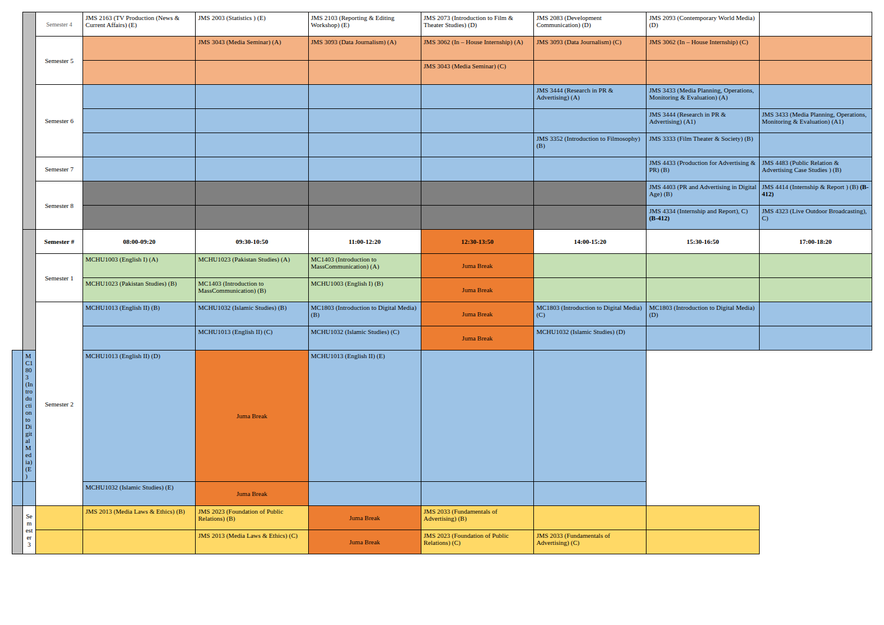| | | Semester 4 | JMS 2163 (TV Production (News & Current Affairs) (E) | JMS 2003 (Statistics ) (E) | JMS 2103 (Reporting & Editing Workshop) (E) | JMS 2073 (Introduction to Film & Theater Studies) (D) | JMS 2083 (Development Communication) (D) | JMS 2093 (Contemporary World Media) (D) | |
| Semester 5 | | JMS 3043 (Media Seminar) (A) | JMS 3093 (Data Journalism) (A) | JMS 3062 (In – House Internship) (A) | JMS 3093 (Data Journalism) (C) | JMS 3062 (In – House Internship) (C) | |
| | | | JMS 3043 (Media Seminar) (C) | | | |
| Semester 6 | | | | | JMS 3444 (Research in PR & Advertising) (A) | JMS 3433 (Media Planning, Operations, Monitoring & Evaluation) (A) | |
| | | | | | JMS 3444 (Research in PR & Advertising) (A1) | JMS 3433 (Media Planning, Operations, Monitoring & Evaluation) (A1) |
| | | | | JMS 3352 (Introduction to Filmosophy) (B) | JMS 3333 (Film Theater & Society) (B) | |
| Semester 7 | | | | | | JMS 4433 (Production for Advertising & PR) (B) | JMS 4483 (Public Relation & Advertising Case Studies ) (B) |
| Semester 8 | | | | | | JMS 4403 (PR and Advertising in Digital Age) (B) | JMS 4414 (Internship & Report ) (B) (B-412) |
| | | | | | JMS 4334 (Internship and Report), C) (B-412) | JMS 4323 (Live Outdoor Broadcasting), C) |
| | Semester # | 08:00-09:20 | 09:30-10:50 | 11:00-12:20 | 12:30-13:50 | 14:00-15:20 | 15:30-16:50 | 17:00-18:20 |
| Semester 1 | MCHU1003 (English I) (A) | MCHU1023 (Pakistan Studies) (A) | MC1403 (Introduction to MassCommunication) (A) | Juma Break | | | |
| MCHU1023 (Pakistan Studies) (B) | MC1403 (Introduction to MassCommunication) (B) | MCHU1003 (English I) (B) | Juma Break | | | |
| Semester 2 | MCHU1013 (English II) (B) | MCHU1032 (Islamic Studies) (B) | MC1803 (Introduction to Digital Media) (B) | Juma Break | MC1803 (Introduction to Digital Media) (C) | MC1803 (Introduction to Digital Media) (D) | |
| | MCHU1013 (English II) (C) | MCHU1032 (Islamic Studies) (C) | Juma Break | MCHU1032 (Islamic Studies) (D) | | |
| | MC1803 (Introduction to Digital Media) (E) | MCHU1013 (English II) (D) | Juma Break | MCHU1013 (English II) (E) | | |
| | | MCHU1032 (Islamic Studies) (E) | Juma Break | | | |
| | Semester 3 | | JMS 2013 (Media Laws & Ethics) (B) | JMS 2023 (Foundation of Public Relations) (B) | Juma Break | JMS 2033 (Fundamentals of Advertising) (B) | | |
| | | JMS 2013 (Media Laws & Ethics) (C) | Juma Break | JMS 2023 (Foundation of Public Relations) (C) | JMS 2033 (Fundamentals of Advertising) (C) | |